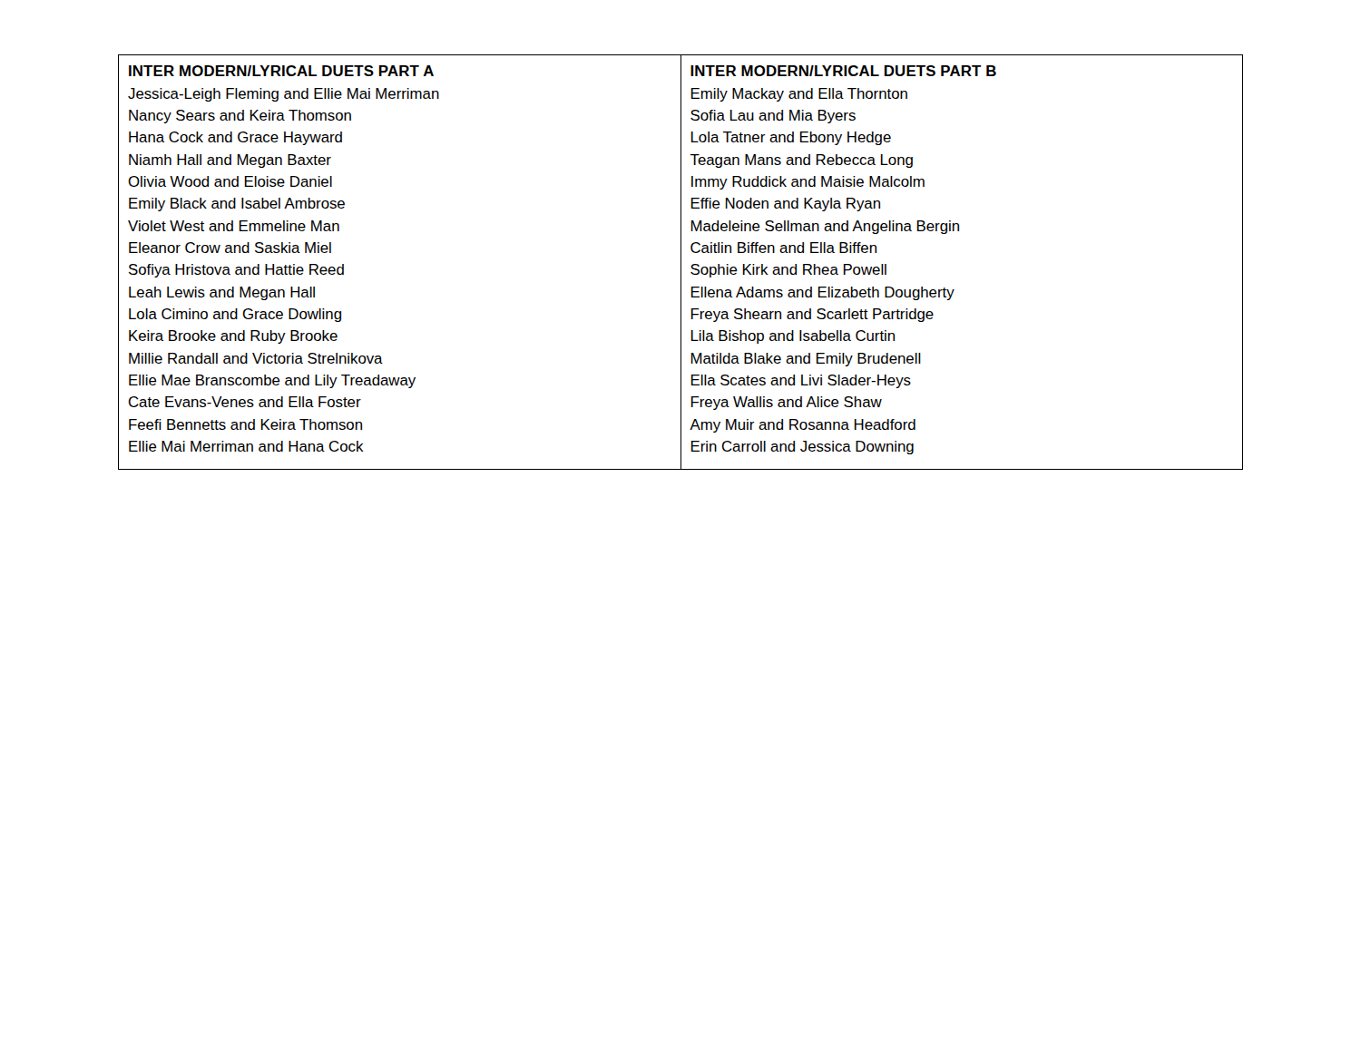| INTER MODERN/LYRICAL DUETS PART A Jessica-Leigh Fleming and Ellie Mai Merriman Nancy Sears and Keira Thomson Hana Cock and Grace Hayward Niamh Hall and Megan Baxter Olivia Wood and Eloise Daniel Emily Black and Isabel Ambrose Violet West and Emmeline Man Eleanor Crow and Saskia Miel Sofiya Hristova and Hattie Reed Leah Lewis and Megan Hall Lola Cimino and Grace Dowling Keira Brooke and Ruby Brooke Millie Randall and Victoria Strelnikova Ellie Mae Branscombe and Lily Treadaway Cate Evans-Venes and Ella Foster Feefi Bennetts and Keira Thomson Ellie Mai Merriman and Hana Cock | INTER MODERN/LYRICAL DUETS PART B Emily Mackay and Ella Thornton Sofia Lau and Mia Byers Lola Tatner and Ebony Hedge Teagan Mans and Rebecca Long Immy Ruddick and Maisie Malcolm Effie Noden and Kayla Ryan Madeleine Sellman and Angelina Bergin Caitlin Biffen and Ella Biffen Sophie Kirk and Rhea Powell Ellena Adams and Elizabeth Dougherty Freya Shearn and Scarlett Partridge Lila Bishop and Isabella Curtin Matilda Blake and Emily Brudenell Ella Scates and Livi Slader-Heys Freya Wallis and Alice Shaw Amy Muir and Rosanna Headford Erin Carroll and Jessica Downing |